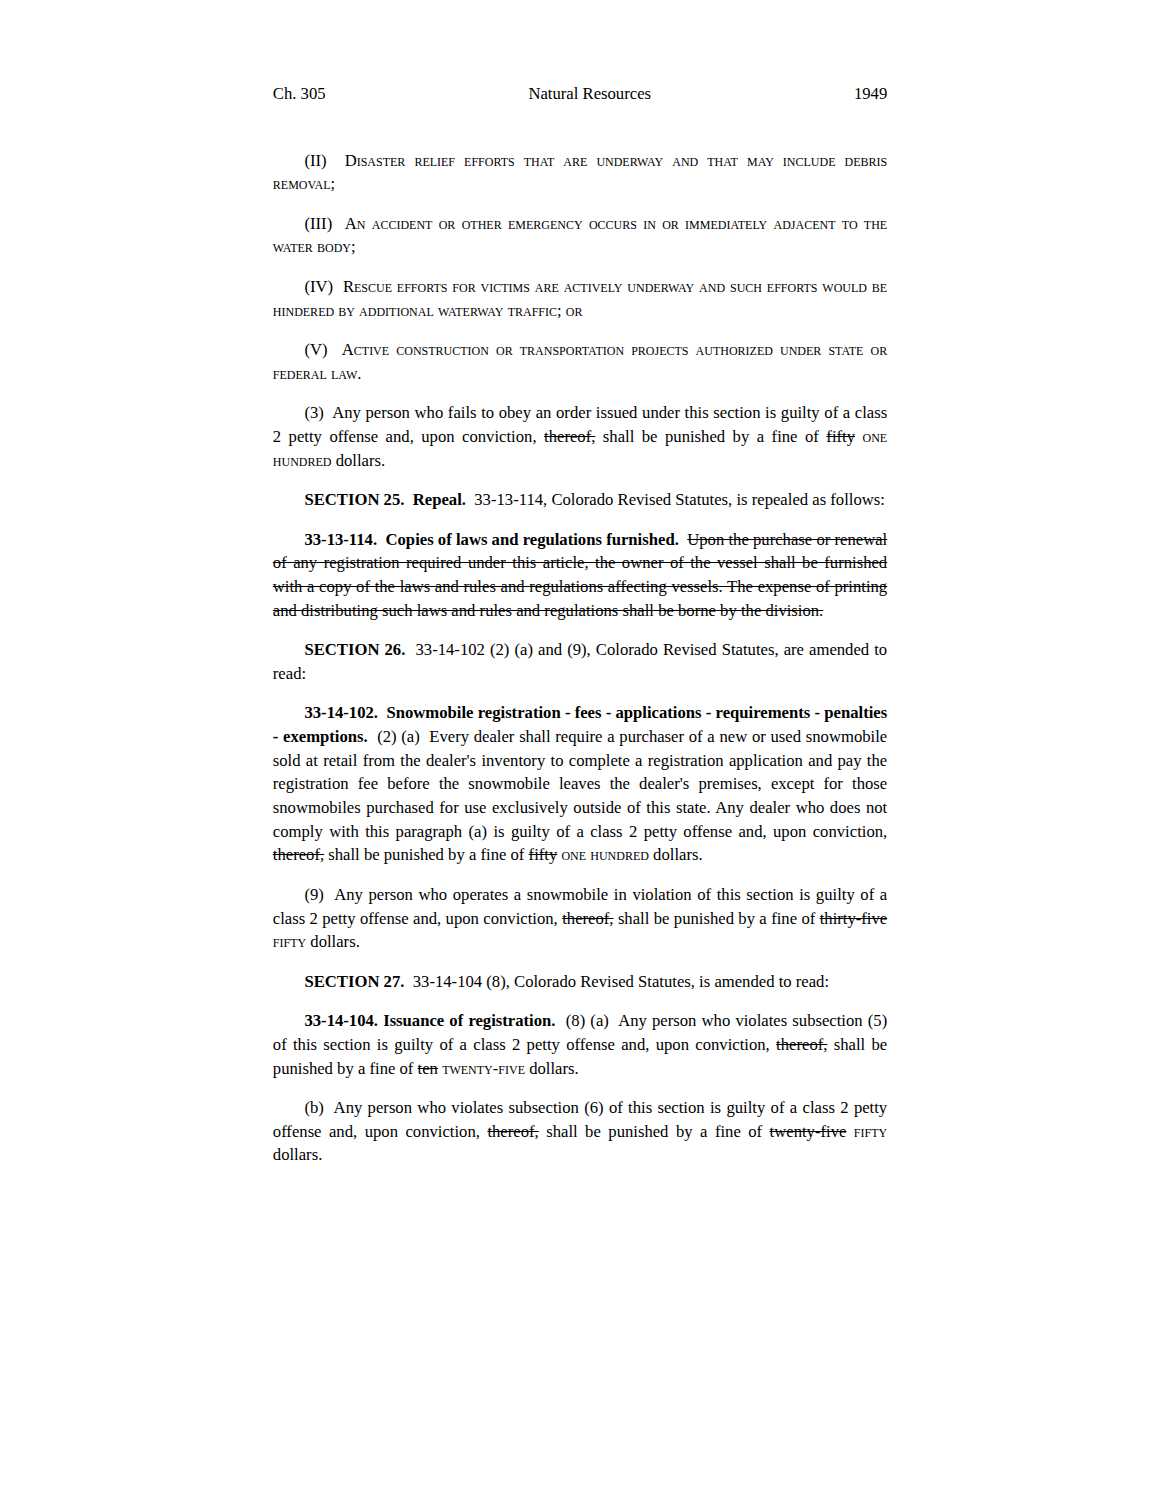Ch. 305 Natural Resources 1949
(II) Disaster relief efforts that are underway and that may include debris removal;
(III) An accident or other emergency occurs in or immediately adjacent to the water body;
(IV) Rescue efforts for victims are actively underway and such efforts would be hindered by additional waterway traffic; or
(V) Active construction or transportation projects authorized under state or federal law.
(3) Any person who fails to obey an order issued under this section is guilty of a class 2 petty offense and, upon conviction, thereof, shall be punished by a fine of fifty one hundred dollars.
SECTION 25. Repeal. 33-13-114, Colorado Revised Statutes, is repealed as follows:
33-13-114. Copies of laws and regulations furnished. Upon the purchase or renewal of any registration required under this article, the owner of the vessel shall be furnished with a copy of the laws and rules and regulations affecting vessels. The expense of printing and distributing such laws and rules and regulations shall be borne by the division.
SECTION 26. 33-14-102 (2) (a) and (9), Colorado Revised Statutes, are amended to read:
33-14-102. Snowmobile registration - fees - applications - requirements - penalties - exemptions. (2) (a) Every dealer shall require a purchaser of a new or used snowmobile sold at retail from the dealer's inventory to complete a registration application and pay the registration fee before the snowmobile leaves the dealer's premises, except for those snowmobiles purchased for use exclusively outside of this state. Any dealer who does not comply with this paragraph (a) is guilty of a class 2 petty offense and, upon conviction, thereof, shall be punished by a fine of fifty one hundred dollars.
(9) Any person who operates a snowmobile in violation of this section is guilty of a class 2 petty offense and, upon conviction, thereof, shall be punished by a fine of thirty-five fifty dollars.
SECTION 27. 33-14-104 (8), Colorado Revised Statutes, is amended to read:
33-14-104. Issuance of registration. (8) (a) Any person who violates subsection (5) of this section is guilty of a class 2 petty offense and, upon conviction, thereof, shall be punished by a fine of ten twenty-five dollars.
(b) Any person who violates subsection (6) of this section is guilty of a class 2 petty offense and, upon conviction, thereof, shall be punished by a fine of twenty-five fifty dollars.